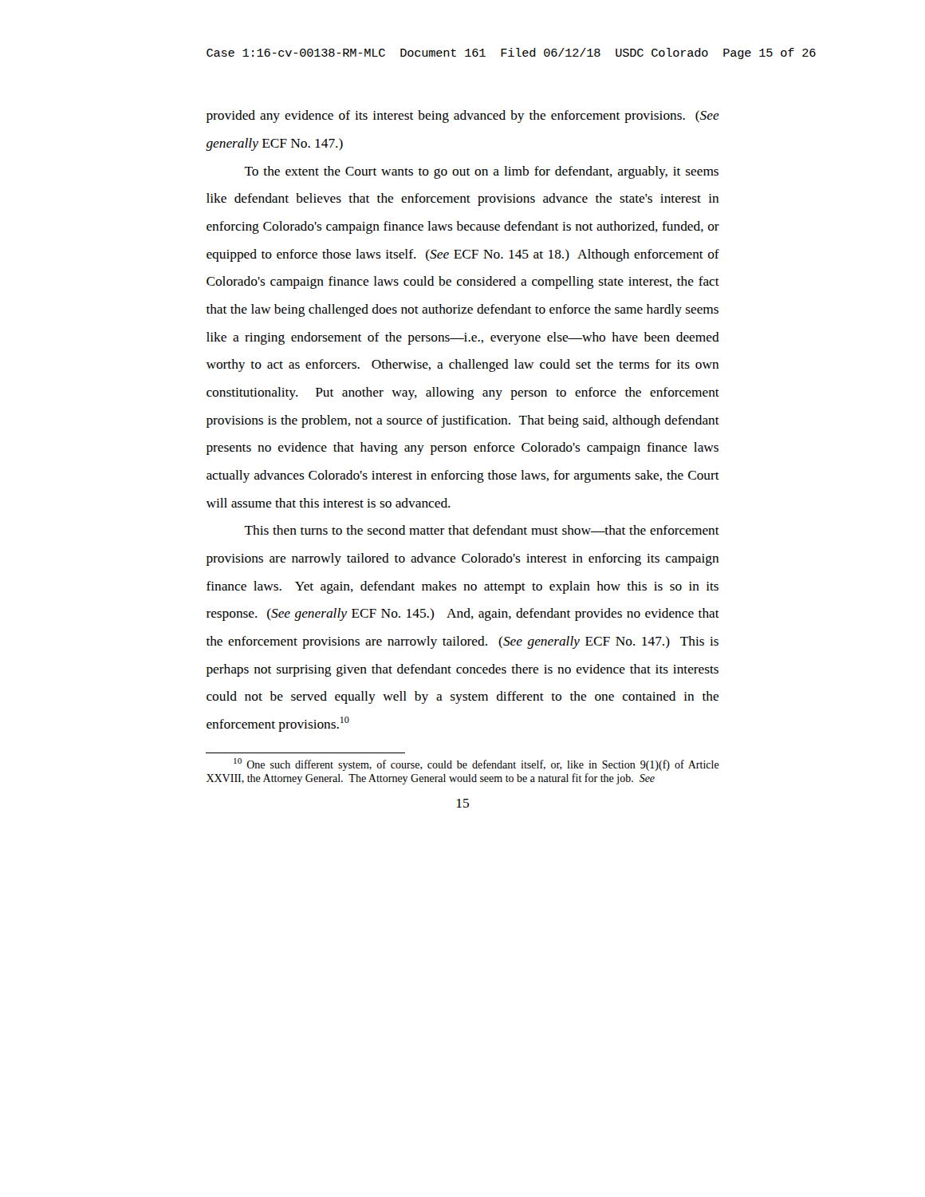Case 1:16-cv-00138-RM-MLC Document 161 Filed 06/12/18 USDC Colorado Page 15 of 26
provided any evidence of its interest being advanced by the enforcement provisions. (See generally ECF No. 147.)
To the extent the Court wants to go out on a limb for defendant, arguably, it seems like defendant believes that the enforcement provisions advance the state's interest in enforcing Colorado's campaign finance laws because defendant is not authorized, funded, or equipped to enforce those laws itself. (See ECF No. 145 at 18.) Although enforcement of Colorado's campaign finance laws could be considered a compelling state interest, the fact that the law being challenged does not authorize defendant to enforce the same hardly seems like a ringing endorsement of the persons—i.e., everyone else—who have been deemed worthy to act as enforcers. Otherwise, a challenged law could set the terms for its own constitutionality. Put another way, allowing any person to enforce the enforcement provisions is the problem, not a source of justification. That being said, although defendant presents no evidence that having any person enforce Colorado's campaign finance laws actually advances Colorado's interest in enforcing those laws, for arguments sake, the Court will assume that this interest is so advanced.
This then turns to the second matter that defendant must show—that the enforcement provisions are narrowly tailored to advance Colorado's interest in enforcing its campaign finance laws. Yet again, defendant makes no attempt to explain how this is so in its response. (See generally ECF No. 145.) And, again, defendant provides no evidence that the enforcement provisions are narrowly tailored. (See generally ECF No. 147.) This is perhaps not surprising given that defendant concedes there is no evidence that its interests could not be served equally well by a system different to the one contained in the enforcement provisions.10
10 One such different system, of course, could be defendant itself, or, like in Section 9(1)(f) of Article XXVIII, the Attorney General. The Attorney General would seem to be a natural fit for the job. See
15